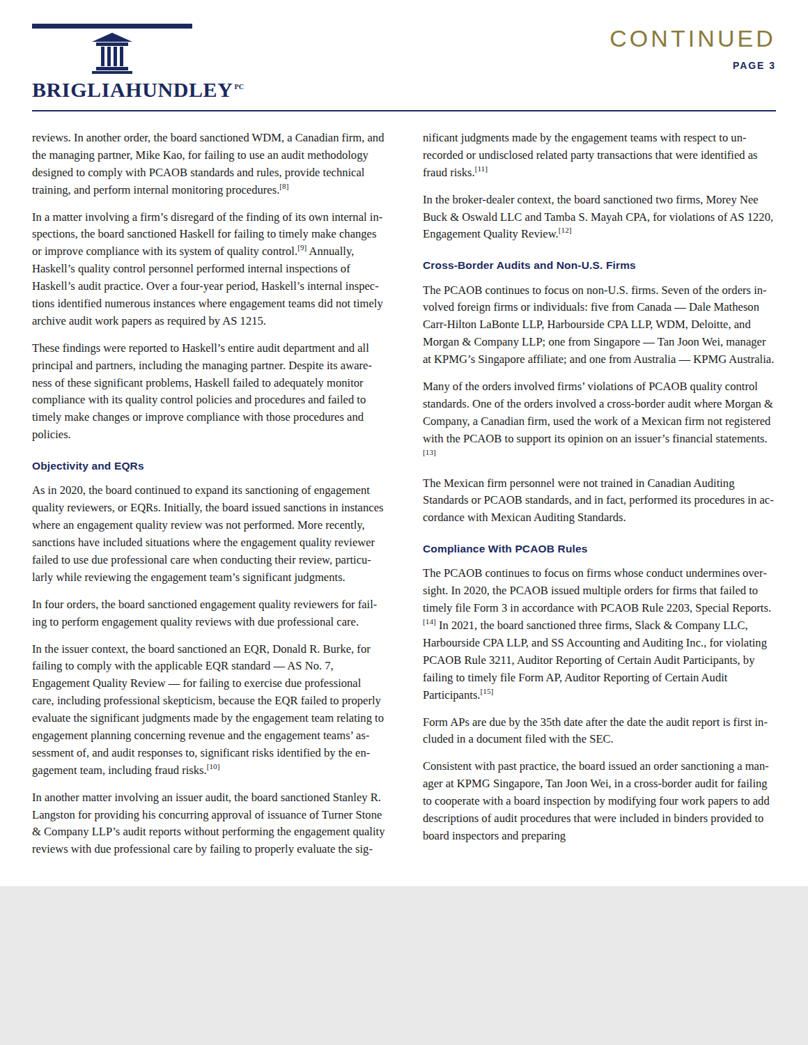BRIGLIAHUNDLEYPC
CONTINUED
PAGE 3
reviews. In another order, the board sanctioned WDM, a Canadian firm, and the managing partner, Mike Kao, for failing to use an audit methodology designed to comply with PCAOB standards and rules, provide technical training, and perform internal monitoring procedures.[8]
In a matter involving a firm’s disregard of the finding of its own internal inspections, the board sanctioned Haskell for failing to timely make changes or improve compliance with its system of quality control.[9] Annually, Haskell’s quality control personnel performed internal inspections of Haskell’s audit practice. Over a four-year period, Haskell’s internal inspections identified numerous instances where engagement teams did not timely archive audit work papers as required by AS 1215.
These findings were reported to Haskell’s entire audit department and all principal and partners, including the managing partner. Despite its awareness of these significant problems, Haskell failed to adequately monitor compliance with its quality control policies and procedures and failed to timely make changes or improve compliance with those procedures and policies.
Objectivity and EQRs
As in 2020, the board continued to expand its sanctioning of engagement quality reviewers, or EQRs. Initially, the board issued sanctions in instances where an engagement quality review was not performed. More recently, sanctions have included situations where the engagement quality reviewer failed to use due professional care when conducting their review, particularly while reviewing the engagement team’s significant judgments.
In four orders, the board sanctioned engagement quality reviewers for failing to perform engagement quality reviews with due professional care.
In the issuer context, the board sanctioned an EQR, Donald R. Burke, for failing to comply with the applicable EQR standard — AS No. 7, Engagement Quality Review — for failing to exercise due professional care, including professional skepticism, because the EQR failed to properly evaluate the significant judgments made by the engagement team relating to engagement planning concerning revenue and the engagement teams’ assessment of, and audit responses to, significant risks identified by the engagement team, including fraud risks.[10]
In another matter involving an issuer audit, the board sanctioned Stanley R. Langston for providing his concurring approval of issuance of Turner Stone & Company LLP’s audit reports without performing the engagement quality reviews with due professional care by failing to properly evaluate the significant judgments made by the engagement teams with respect to unrecorded or undisclosed related party transactions that were identified as fraud risks.[11]
In the broker-dealer context, the board sanctioned two firms, Morey Nee Buck & Oswald LLC and Tamba S. Mayah CPA, for violations of AS 1220, Engagement Quality Review.[12]
Cross-Border Audits and Non-U.S. Firms
The PCAOB continues to focus on non-U.S. firms. Seven of the orders involved foreign firms or individuals: five from Canada — Dale Matheson Carr-Hilton LaBonte LLP, Harbourside CPA LLP, WDM, Deloitte, and Morgan & Company LLP; one from Singapore — Tan Joon Wei, manager at KPMG’s Singapore affiliate; and one from Australia — KPMG Australia.
Many of the orders involved firms’ violations of PCAOB quality control standards. One of the orders involved a cross-border audit where Morgan & Company, a Canadian firm, used the work of a Mexican firm not registered with the PCAOB to support its opinion on an issuer’s financial statements.[13]
The Mexican firm personnel were not trained in Canadian Auditing Standards or PCAOB standards, and in fact, performed its procedures in accordance with Mexican Auditing Standards.
Compliance With PCAOB Rules
The PCAOB continues to focus on firms whose conduct undermines oversight. In 2020, the PCAOB issued multiple orders for firms that failed to timely file Form 3 in accordance with PCAOB Rule 2203, Special Reports.[14] In 2021, the board sanctioned three firms, Slack & Company LLC, Harbourside CPA LLP, and SS Accounting and Auditing Inc., for violating PCAOB Rule 3211, Auditor Reporting of Certain Audit Participants, by failing to timely file Form AP, Auditor Reporting of Certain Audit Participants.[15]
Form APs are due by the 35th date after the date the audit report is first included in a document filed with the SEC.
Consistent with past practice, the board issued an order sanctioning a manager at KPMG Singapore, Tan Joon Wei, in a cross-border audit for failing to cooperate with a board inspection by modifying four work papers to add descriptions of audit procedures that were included in binders provided to board inspectors and preparing